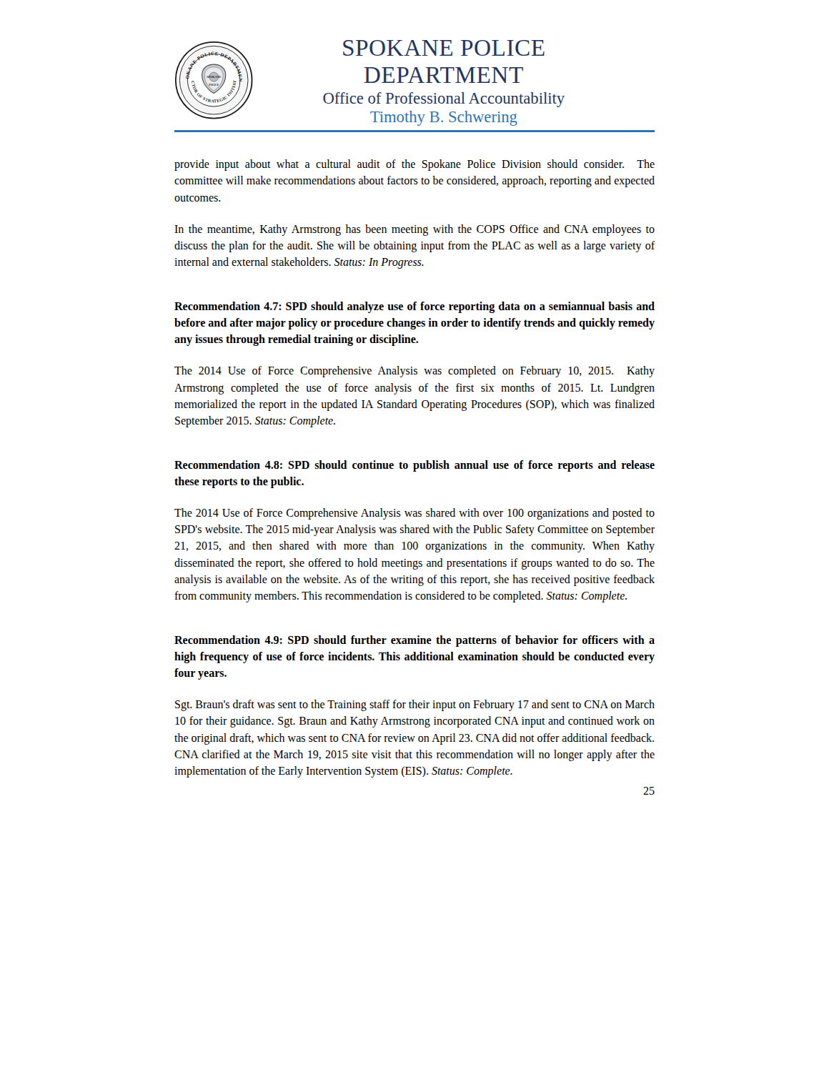SPOKANE POLICE DEPARTMENT DIRECTOR OF STRATEGIC INITIATIVES SPOKANE POLICE
SPOKANE POLICE DEPARTMENT
Office of Professional Accountability
Timothy B. Schwering
provide input about what a cultural audit of the Spokane Police Division should consider. The committee will make recommendations about factors to be considered, approach, reporting and expected outcomes.
In the meantime, Kathy Armstrong has been meeting with the COPS Office and CNA employees to discuss the plan for the audit. She will be obtaining input from the PLAC as well as a large variety of internal and external stakeholders. Status: In Progress.
Recommendation 4.7: SPD should analyze use of force reporting data on a semiannual basis and before and after major policy or procedure changes in order to identify trends and quickly remedy any issues through remedial training or discipline.
The 2014 Use of Force Comprehensive Analysis was completed on February 10, 2015. Kathy Armstrong completed the use of force analysis of the first six months of 2015. Lt. Lundgren memorialized the report in the updated IA Standard Operating Procedures (SOP), which was finalized September 2015. Status: Complete.
Recommendation 4.8: SPD should continue to publish annual use of force reports and release these reports to the public.
The 2014 Use of Force Comprehensive Analysis was shared with over 100 organizations and posted to SPD's website. The 2015 mid-year Analysis was shared with the Public Safety Committee on September 21, 2015, and then shared with more than 100 organizations in the community. When Kathy disseminated the report, she offered to hold meetings and presentations if groups wanted to do so. The analysis is available on the website. As of the writing of this report, she has received positive feedback from community members. This recommendation is considered to be completed. Status: Complete.
Recommendation 4.9: SPD should further examine the patterns of behavior for officers with a high frequency of use of force incidents. This additional examination should be conducted every four years.
Sgt. Braun's draft was sent to the Training staff for their input on February 17 and sent to CNA on March 10 for their guidance. Sgt. Braun and Kathy Armstrong incorporated CNA input and continued work on the original draft, which was sent to CNA for review on April 23. CNA did not offer additional feedback. CNA clarified at the March 19, 2015 site visit that this recommendation will no longer apply after the implementation of the Early Intervention System (EIS). Status: Complete.
25